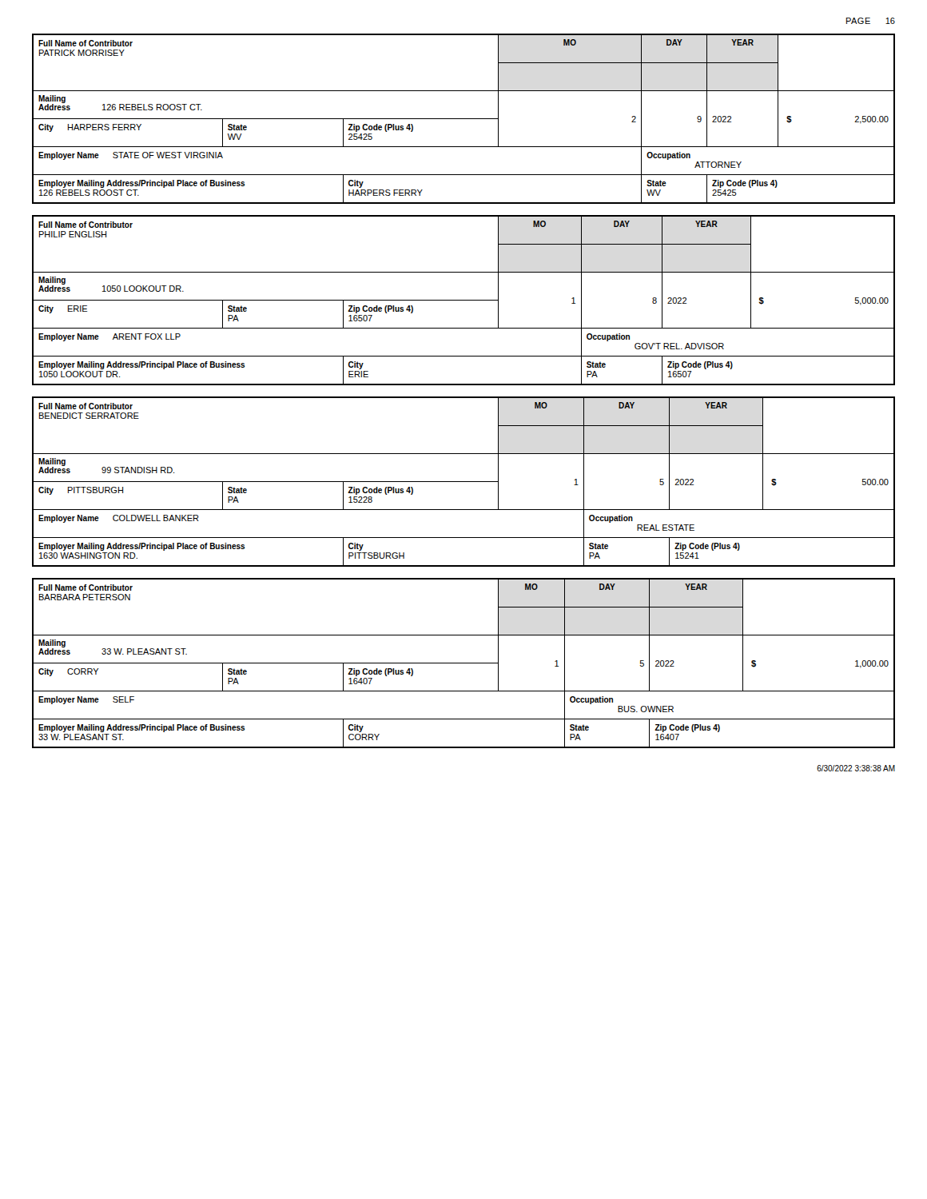PAGE 16
| Full Name of Contributor PATRICK MORRISEY | MO | DAY | YEAR | |
| Mailing Address 126 REBELS ROOST CT. | 2 | 9 | 2022 | $ 2,500.00 |
| City HARPERS FERRY | State WV | Zip Code (Plus 4) 25425 |
| Employer Name STATE OF WEST VIRGINIA | Occupation ATTORNEY |
| Employer Mailing Address/Principal Place of Business 126 REBELS ROOST CT. | City HARPERS FERRY | State WV | Zip Code (Plus 4) 25425 |
| Full Name of Contributor PHILIP ENGLISH | MO | DAY | YEAR | |
| Mailing Address 1050 LOOKOUT DR. | 1 | 8 | 2022 | $ 5,000.00 |
| City ERIE | State PA | Zip Code (Plus 4) 16507 |
| Employer Name ARENT FOX LLP | Occupation GOV'T REL. ADVISOR |
| Employer Mailing Address/Principal Place of Business 1050 LOOKOUT DR. | City ERIE | State PA | Zip Code (Plus 4) 16507 |
| Full Name of Contributor BENEDICT SERRATORE | MO | DAY | YEAR | |
| Mailing Address 99 STANDISH RD. | 1 | 5 | 2022 | $ 500.00 |
| City PITTSBURGH | State PA | Zip Code (Plus 4) 15228 |
| Employer Name COLDWELL BANKER | Occupation REAL ESTATE |
| Employer Mailing Address/Principal Place of Business 1630 WASHINGTON RD. | City PITTSBURGH | State PA | Zip Code (Plus 4) 15241 |
| Full Name of Contributor BARBARA PETERSON | MO | DAY | YEAR | |
| Mailing Address 33 W. PLEASANT ST. | 1 | 5 | 2022 | $ 1,000.00 |
| City CORRY | State PA | Zip Code (Plus 4) 16407 |
| Employer Name SELF | Occupation BUS. OWNER |
| Employer Mailing Address/Principal Place of Business 33 W. PLEASANT ST. | City CORRY | State PA | Zip Code (Plus 4) 16407 |
6/30/2022 3:38:38 AM